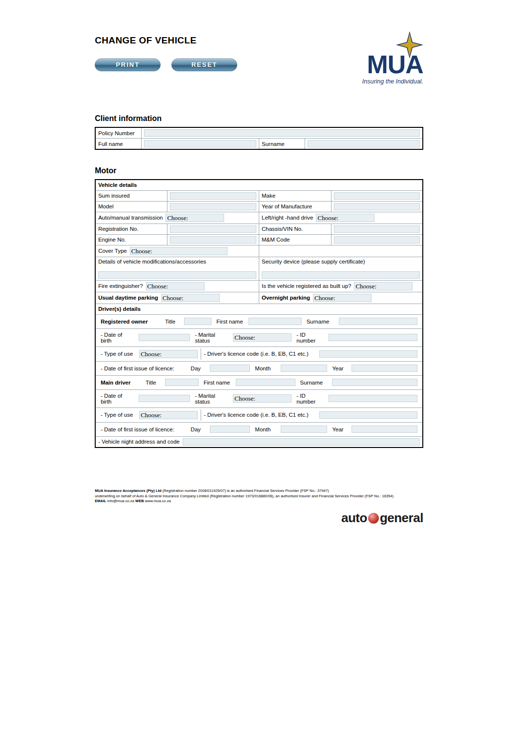CHANGE OF VEHICLE
MUA
Insuring the Individual.
PRINT
RESET
Client information
| Policy Number | |
| Full name | | Surname | |
Motor
| Vehicle details |
| Sum insured | | Make | |
| Model | | Year of Manufacture | |
| Auto/manual transmission Choose: Automatic / Manual | Left/right -hand drive Choose: Left-hand / Right-hand |
| Registration No. | | Chassis/VIN No. | |
| Engine No. | | M&M Code | |
| Cover Type Choose: Comprehensive / Third Party, Fire & Theft | |
| Details of vehicle modifications/accessories | Security device (please supply certificate) |
| Fire extinguisher? Choose: Yes / No | Is the vehicle registered as built up? Choose: Yes / No |
| Usual daytime parking Choose: Garage / Carport / Street | Overnight parking Choose: Garage / Carport / Street |
| Driver(s) details |
| / Registered owner / Title / / First name / / Surname / / |
| / - Date of birth / / - Marital status / Choose: Single / Married / - ID number / / |
| / - Type of use / Choose: Private / Business / - Driver's licence code (i.e. B, EB, C1 etc.) / / |
| / - Date of first issue of licence: / Day / / Month / / Year / / |
| / Main driver / Title / / First name / / Surname / / |
| / - Date of birth / / - Marital status / Choose: Single / Married / - ID number / / |
| / - Type of use / Choose: Private / Business / - Driver's licence code (i.e. B, EB, C1 etc.) / / |
| / - Date of first issue of licence: / Day / / Month / / Year / / |
| - Vehicle night address and code |
MUA Insurance Acceptances (Pty) Ltd (Registration number 2008/011925/07) is an authorised Financial Services Provider (FSP No.: 37947)
underwriting on behalf of Auto & General Insurance Company Limited (Registration number 1973/016880/06), an authorised Insurer and Financial Services Provider (FSP No.: 16354)
EMAIL info@mua.co.za WEB www.mua.co.za
auto general